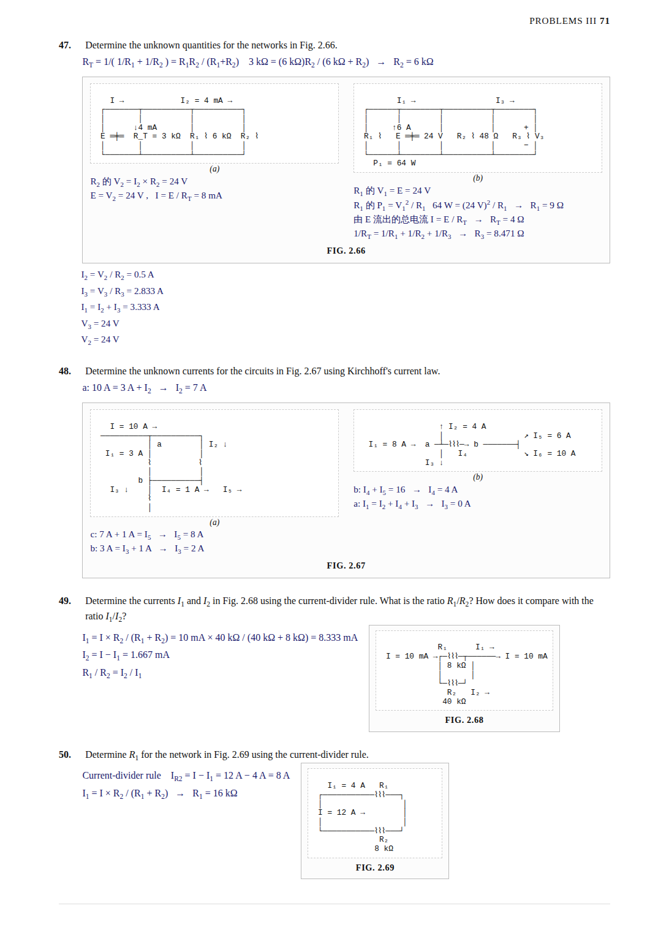PROBLEMS III 71
47.
Determine the unknown quantities for the networks in Fig. 2.66.
RT = 1/( 1/R1 + 1/R2 ) = R1R2 / (R1+R2) 3 kΩ = (6 kΩ)R2 / (6 kΩ + R2) → R2 = 6 kΩ
I → I₂ = 4 mA → ┌───────┬──────────┬──────────┐ │ │ │ │ │ ↓4 mA │ │ E ═╪═ R_T = 3 kΩ R₁ ⌇ 6 kΩ R₂ ⌇ │ │ │ │ └───────┴──────────┴──────────┘
(a)
R2 的 V2 = I2 × R2 = 24 V
E = V2 = 24 V , I = E / RT = 8 mA
I₁ → I₃ → ┌──────┬────────┬──────────┬────────┐ │ │ │ │ │ │ ↑6 A │ │ + │ R₁ ⌇ E ═╪═ 24 V R₂ ⌇ 48 Ω R₃ ⌇ V₃ │ │ │ │ − │ └──────┴────────┴──────────┴────────┘ P₁ = 64 W
(b)
R1 的 V1 = E = 24 V
R1 的 P1 = V12 / R1 64 W = (24 V)2 / R1 → R1 = 9 Ω
由 E 流出的总电流 I = E / RT → RT = 4 Ω
1/RT = 1/R1 + 1/R2 + 1/R3 → R3 = 8.471 Ω
FIG. 2.66
I2 = V2 / R2 = 0.5 A
I3 = V3 / R3 = 2.833 A
I1 = I2 + I3 = 3.333 A
V3 = 24 V
V2 = 24 V
48.
Determine the unknown currents for the circuits in Fig. 2.67 using Kirchhoff's current law.
a: 10 A = 3 A + I2 → I2 = 7 A
I = 10 A → ──────────┬──────────┐ │ a │ I₂ ↓ I₁ = 3 A │ │ ⌇ ⌇ │ │ b ├──────────┤ I₃ ↓ │ I₄ = 1 A → I₅ → ⌇ │
(a)
c: 7 A + 1 A = I5 → I5 = 8 A
b: 3 A = I3 + 1 A → I3 = 2 A
↑ I₂ = 4 A │ ↗ I₅ = 6 A I₁ = 8 A → a ─┴─⌇⌇⌇─→ b ───────┤ │ I₄ ↘ I₆ = 10 A I₃ ↓
(b)
b: I4 + I5 = 16 → I4 = 4 A
a: I1 = I2 + I4 + I3 → I3 = 0 A
FIG. 2.67
49.
Determine the currents I1 and I2 in Fig. 2.68 using the current-divider rule. What is the ratio R1/R2? How does it compare with the ratio I1/I2?
I1 = I × R2 / (R1 + R2) = 10 mA × 40 kΩ / (40 kΩ + 8 kΩ) = 8.333 mA
I2 = I − I1 = 1.667 mA
R1 / R2 = I2 / I1
R₁ I₁ → I = 10 mA →┌─⌇⌇⌇─┬──────→ I = 10 mA │ 8 kΩ │ │ │ └─⌇⌇⌇─┘ R₂ I₂ → 40 kΩ
FIG. 2.68
50.
Determine R1 for the network in Fig. 2.69 using the current-divider rule.
Current-divider rule IR2 = I − I1 = 12 A − 4 A = 8 A
I1 = I × R2 / (R1 + R2) → R1 = 16 kΩ
I₁ = 4 A R₁ ┌───────────⌇⌇⌇───┐ │ │ I = 12 A → │ │ │ └───────────⌇⌇⌇───┘ R₂ 8 kΩ
FIG. 2.69